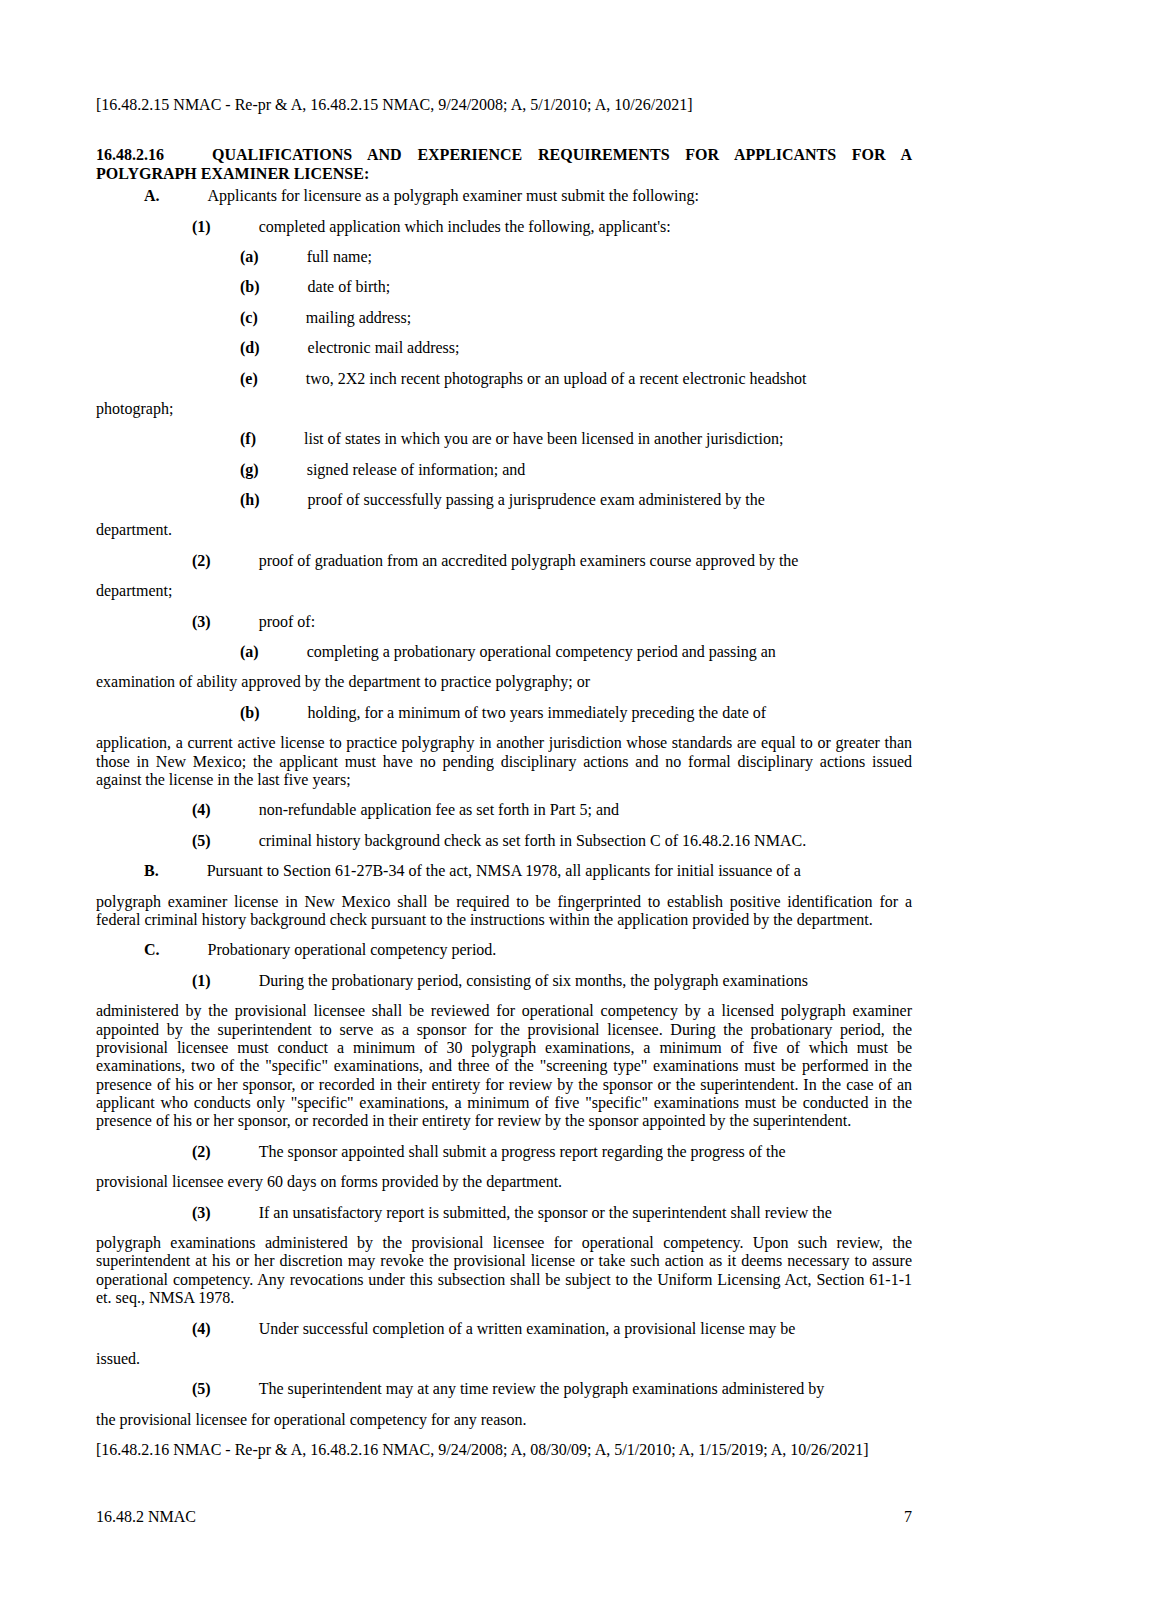[16.48.2.15 NMAC - Re-pr & A, 16.48.2.15 NMAC, 9/24/2008; A, 5/1/2010; A, 10/26/2021]
16.48.2.16 QUALIFICATIONS AND EXPERIENCE REQUIREMENTS FOR APPLICANTS FOR A POLYGRAPH EXAMINER LICENSE:
A. Applicants for licensure as a polygraph examiner must submit the following:
(1) completed application which includes the following, applicant's:
(a) full name;
(b) date of birth;
(c) mailing address;
(d) electronic mail address;
(e) two, 2X2 inch recent photographs or an upload of a recent electronic headshot
photograph;
(f) list of states in which you are or have been licensed in another jurisdiction;
(g) signed release of information; and
(h) proof of successfully passing a jurisprudence exam administered by the
department.
(2) proof of graduation from an accredited polygraph examiners course approved by the
department;
(3) proof of:
(a) completing a probationary operational competency period and passing an
examination of ability approved by the department to practice polygraphy; or
(b) holding, for a minimum of two years immediately preceding the date of
application, a current active license to practice polygraphy in another jurisdiction whose standards are equal to or greater than those in New Mexico; the applicant must have no pending disciplinary actions and no formal disciplinary actions issued against the license in the last five years;
(4) non-refundable application fee as set forth in Part 5; and
(5) criminal history background check as set forth in Subsection C of 16.48.2.16 NMAC.
B. Pursuant to Section 61-27B-34 of the act, NMSA 1978, all applicants for initial issuance of a
polygraph examiner license in New Mexico shall be required to be fingerprinted to establish positive identification for a federal criminal history background check pursuant to the instructions within the application provided by the department.
C. Probationary operational competency period.
(1) During the probationary period, consisting of six months, the polygraph examinations
administered by the provisional licensee shall be reviewed for operational competency by a licensed polygraph examiner appointed by the superintendent to serve as a sponsor for the provisional licensee. During the probationary period, the provisional licensee must conduct a minimum of 30 polygraph examinations, a minimum of five of which must be examinations, two of the "specific" examinations, and three of the "screening type" examinations must be performed in the presence of his or her sponsor, or recorded in their entirety for review by the sponsor or the superintendent. In the case of an applicant who conducts only "specific" examinations, a minimum of five "specific" examinations must be conducted in the presence of his or her sponsor, or recorded in their entirety for review by the sponsor appointed by the superintendent.
(2) The sponsor appointed shall submit a progress report regarding the progress of the
provisional licensee every 60 days on forms provided by the department.
(3) If an unsatisfactory report is submitted, the sponsor or the superintendent shall review the
polygraph examinations administered by the provisional licensee for operational competency. Upon such review, the superintendent at his or her discretion may revoke the provisional license or take such action as it deems necessary to assure operational competency. Any revocations under this subsection shall be subject to the Uniform Licensing Act, Section 61-1-1 et. seq., NMSA 1978.
(4) Under successful completion of a written examination, a provisional license may be
issued.
(5) The superintendent may at any time review the polygraph examinations administered by
the provisional licensee for operational competency for any reason.
[16.48.2.16 NMAC - Re-pr & A, 16.48.2.16 NMAC, 9/24/2008; A, 08/30/09; A, 5/1/2010; A, 1/15/2019; A, 10/26/2021]
16.48.2 NMAC 7